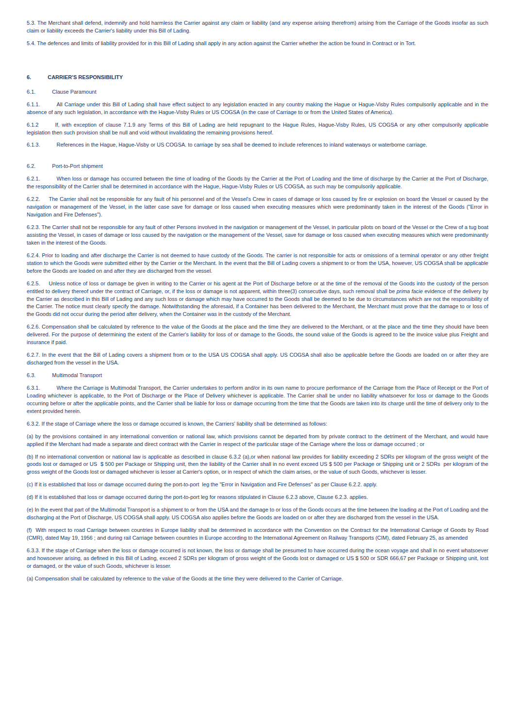5.3. The Merchant shall defend, indemnify and hold harmless the Carrier against any claim or liability (and any expense arising therefrom) arising from the Carriage of the Goods insofar as such claim or liability exceeds the Carrier's liability under this Bill of Lading.
5.4. The defences and limits of liability provided for in this Bill of Lading shall apply in any action against the Carrier whether the action be found in Contract or in Tort.
6. CARRIER'S RESPONSIBILITY
6.1. Clause Paramount
6.1.1. All Carriage under this Bill of Lading shall have effect subject to any legislation enacted in any country making the Hague or Hague-Visby Rules compulsorily applicable and in the absence of any such legislation, in accordance with the Hague-Visby Rules or US COGSA (in the case of Carriage to or from the United States of America).
6.1.2 If, with exception of clause 7.1.9 any Terms of this Bill of Lading are held repugnant to the Hague Rules, Hague-Visby Rules, US COGSA or any other compulsorily applicable legislation then such provision shall be null and void without invalidating the remaining provisions hereof.
6.1.3. References in the Hague, Hague-Visby or US COGSA. to carriage by sea shall be deemed to include references to inland waterways or waterborne carriage.
6.2. Port-to-Port shipment
6.2.1. When loss or damage has occurred between the time of loading of the Goods by the Carrier at the Port of Loading and the time of discharge by the Carrier at the Port of Discharge, the responsibility of the Carrier shall be determined in accordance with the Hague, Hague-Visby Rules or US COGSA, as such may be compulsorily applicable.
6.2.2. The Carrier shall not be responsible for any fault of his personnel and of the Vessel's Crew in cases of damage or loss caused by fire or explosion on board the Vessel or caused by the navigation or management of the Vessel, in the latter case save for damage or loss caused when executing measures which were predominantly taken in the interest of the Goods ("Error in Navigation and Fire Defenses").
6.2.3. The Carrier shall not be responsible for any fault of other Persons involved in the navigation or management of the Vessel, in particular pilots on board of the Vessel or the Crew of a tug boat assisting the Vessel, in cases of damage or loss caused by the navigation or the management of the Vessel, save for damage or loss caused when executing measures which were predominantly taken in the interest of the Goods.
6.2.4. Prior to loading and after discharge the Carrier is not deemed to have custody of the Goods. The carrier is not responsible for acts or omissions of a terminal operator or any other freight station to which the Goods were submitted either by the Carrier or the Merchant. In the event that the Bill of Lading covers a shipment to or from the USA, however, US COGSA shall be applicable before the Goods are loaded on and after they are discharged from the vessel.
6.2.5. Unless notice of loss or damage be given in writing to the Carrier or his agent at the Port of Discharge before or at the time of the removal of the Goods into the custody of the person entitled to delivery thereof under the contract of Carriage, or, if the loss or damage is not apparent, within three(3) consecutive days, such removal shall be prima facie evidence of the delivery by the Carrier as described in this Bill of Lading and any such loss or damage which may have occurred to the Goods shall be deemed to be due to circumstances which are not the responsibility of the Carrier. The notice must clearly specify the damage. Notwithstanding the aforesaid, if a Container has been delivered to the Merchant, the Merchant must prove that the damage to or loss of the Goods did not occur during the period after delivery, when the Container was in the custody of the Merchant.
6.2.6. Compensation shall be calculated by reference to the value of the Goods at the place and the time they are delivered to the Merchant, or at the place and the time they should have been delivered. For the purpose of determining the extent of the Carrier's liability for loss of or damage to the Goods, the sound value of the Goods is agreed to be the invoice value plus Freight and insurance if paid.
6.2.7. In the event that the Bill of Lading covers a shipment from or to the USA US COGSA shall apply. US COGSA shall also be applicable before the Goods are loaded on or after they are discharged from the vessel in the USA.
6.3. Multimodal Transport
6.3.1. Where the Carriage is Multimodal Transport, the Carrier undertakes to perform and/or in its own name to procure performance of the Carriage from the Place of Receipt or the Port of Loading whichever is applicable, to the Port of Discharge or the Place of Delivery whichever is applicable. The Carrier shall be under no liability whatsoever for loss or damage to the Goods occurring before or after the applicable points, and the Carrier shall be liable for loss or damage occurring from the time that the Goods are taken into its charge until the time of delivery only to the extent provided herein.
6.3.2. If the stage of Carriage where the loss or damage occurred is known, the Carriers' liability shall be determined as follows:
(a) by the provisions contained in any international convention or national law, which provisions cannot be departed from by private contract to the detriment of the Merchant, and would have applied if the Merchant had made a separate and direct contract with the Carrier in respect of the particular stage of the Carriage where the loss or damage occurred ; or
(b) If no international convention or national law is applicable as described in clause 6.3.2 (a),or when national law provides for liability exceeding 2 SDRs per kilogram of the gross weight of the goods lost or damaged or US $ 500 per Package or Shipping unit, then the liability of the Carrier shall in no event exceed US $ 500 per Package or Shipping unit or 2 SDRs per kilogram of the gross weight of the Goods lost or damaged whichever is lesser at Carrier's option, or in respect of which the claim arises, or the value of such Goods, whichever is lesser.
(c) If it is established that loss or damage occurred during the port-to-port leg the "Error in Navigation and Fire Defenses" as per Clause 6.2.2. apply.
(d) If it is established that loss or damage occurred during the port-to-port leg for reasons stipulated in Clause 6.2.3 above, Clause 6.2.3. applies.
(e) In the event that part of the Multimodal Transport is a shipment to or from the USA and the damage to or loss of the Goods occurs at the time between the loading at the Port of Loading and the discharging at the Port of Discharge, US COGSA shall apply. US COGSA also applies before the Goods are loaded on or after they are discharged from the vessel in the USA.
(f) With respect to road Carriage between countries in Europe liability shall be determined in accordance with the Convention on the Contract for the International Carriage of Goods by Road (CMR), dated May 19, 1956 ; and during rail Carriage between countries in Europe according to the International Agreement on Railway Transports (CIM), dated February 25, as amended
6.3.3. If the stage of Carriage when the loss or damage occurred is not known, the loss or damage shall be presumed to have occurred during the ocean voyage and shall in no event whatsoever and howsoever arising, as defined in this Bill of Lading, exceed 2 SDRs per kilogram of gross weight of the Goods lost or damaged or US $ 500 or SDR 666,67 per Package or Shipping unit, lost or damaged, or the value of such Goods, whichever is lesser.
(a) Compensation shall be calculated by reference to the value of the Goods at the time they were delivered to the Carrier of Carriage.